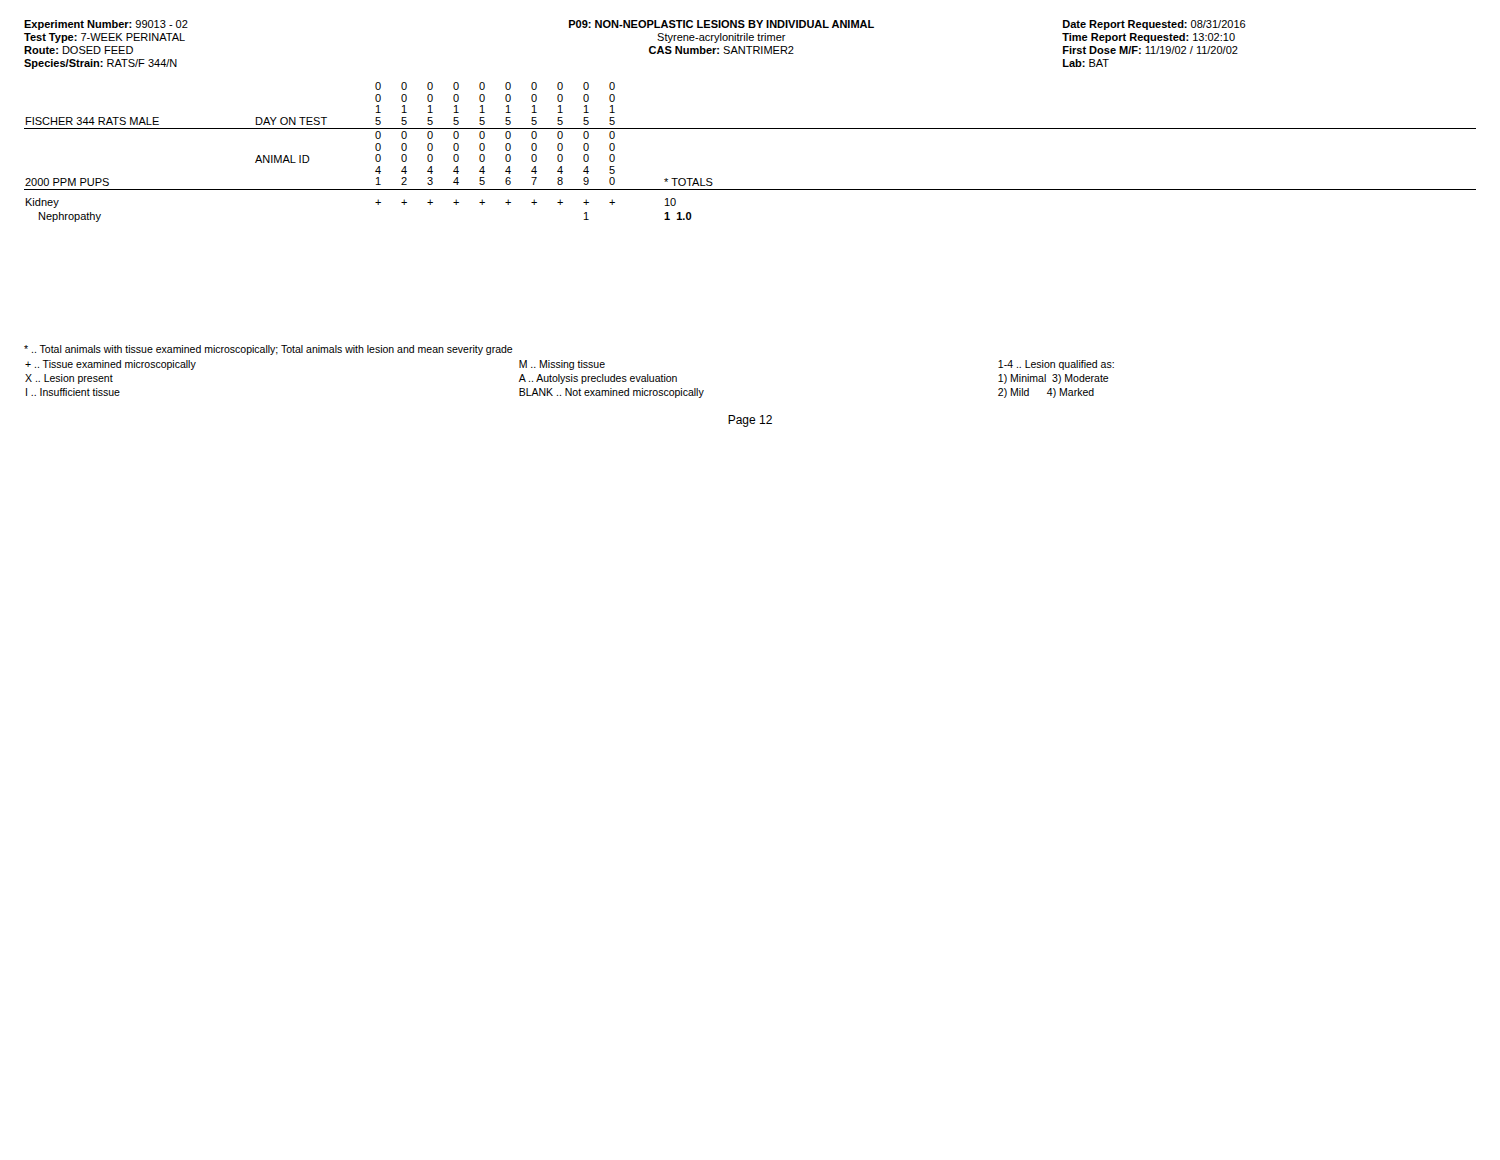| Experiment Number: 99013 - 02 | P09: NON-NEOPLASTIC LESIONS BY INDIVIDUAL ANIMAL | Date Report Requested: 08/31/2016 |
| Test Type: 7-WEEK PERINATAL | Styrene-acrylonitrile trimer | Time Report Requested: 13:02:10 |
| Route: DOSED FEED | CAS Number: SANTRIMER2 | First Dose M/F: 11/19/02 / 11/20/02 |
| Species/Strain: RATS/F 344/N | | Lab: BAT |
| FISCHER 344 RATS MALE | DAY ON TEST | 0 0 1 5 | 0 0 1 5 | 0 0 1 5 | 0 0 1 5 | 0 0 1 5 | 0 0 1 5 | 0 0 1 5 | 0 0 1 5 | 0 0 1 5 | 0 0 1 5 | |
| 2000 PPM PUPS | ANIMAL ID | 0 0 0 4 1 | 0 0 0 4 2 | 0 0 0 4 3 | 0 0 0 4 4 | 0 0 0 4 5 | 0 0 0 4 6 | 0 0 0 4 7 | 0 0 0 4 8 | 0 0 0 4 9 | 0 0 0 5 0 | * TOTALS |
| Kidney | | + | + | + | + | + | + | + | + | + | + | 10 |
| Nephropathy | | | | | | | | | | 1 | | 1 1.0 |
* .. Total animals with tissue examined microscopically; Total animals with lesion and mean severity grade
| + .. Tissue examined microscopically | M .. Missing tissue | 1-4 .. Lesion qualified as: |
| X .. Lesion present | A .. Autolysis precludes evaluation | 1) Minimal 3) Moderate |
| I .. Insufficient tissue | BLANK .. Not examined microscopically | 2) Mild 4) Marked |
Page 12